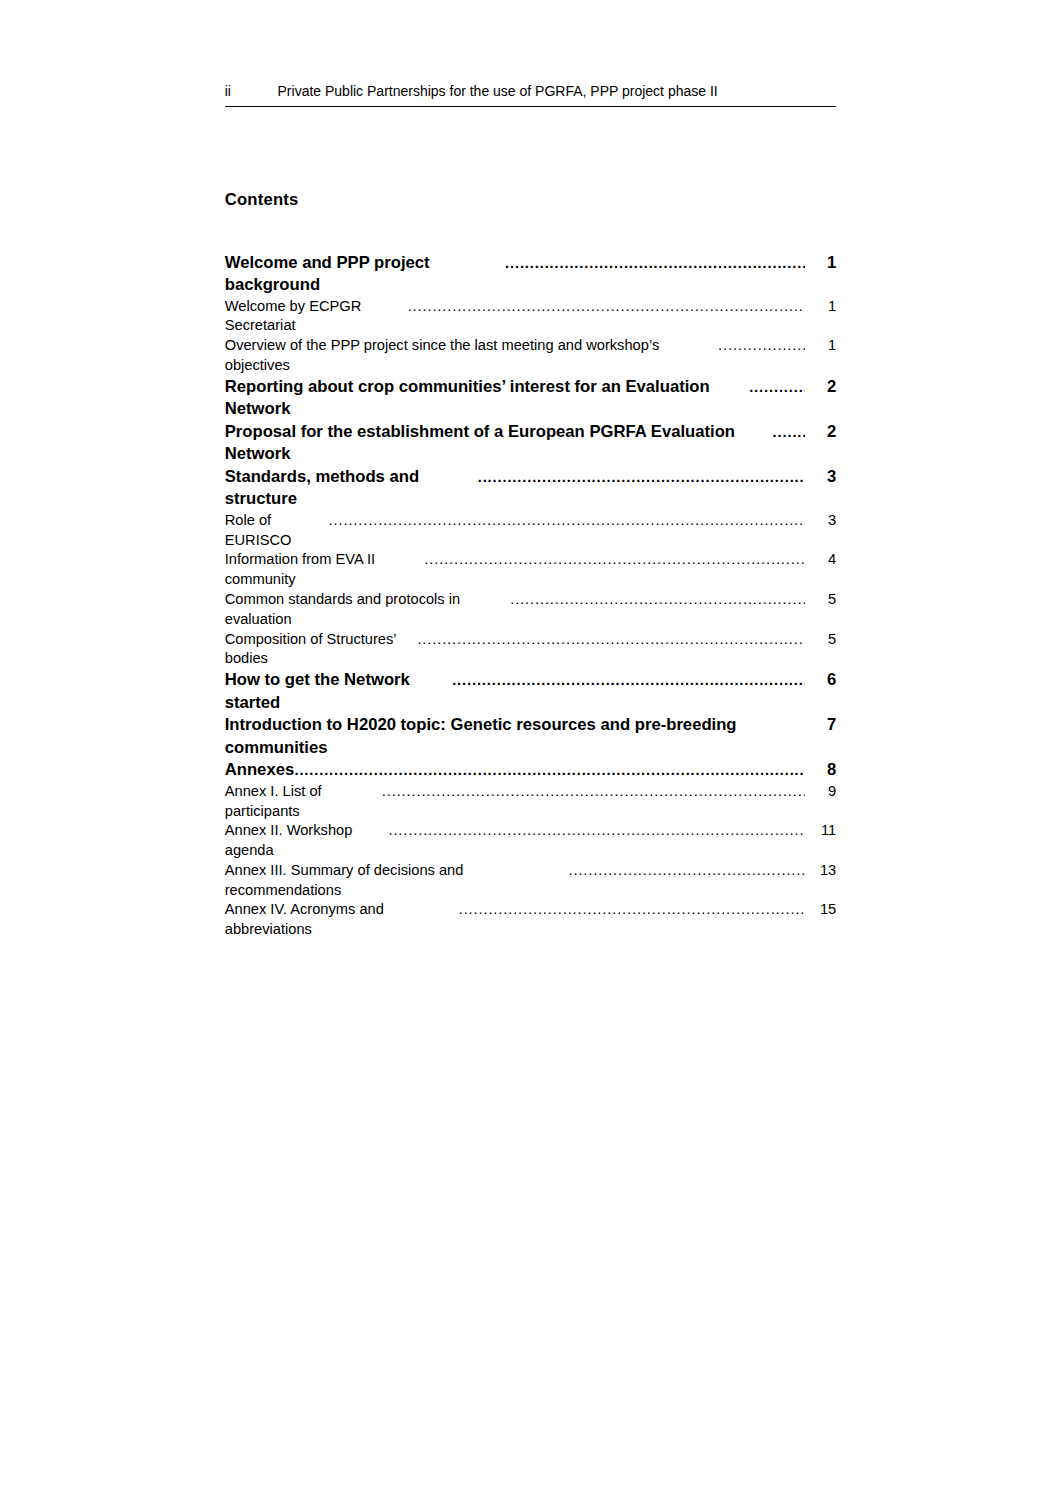ii Private Public Partnerships for the use of PGRFA, PPP project phase II
Contents
Welcome and PPP project background .................................................................. 1
Welcome by ECPGR Secretariat ............................................................................................. 1
Overview of the PPP project since the last meeting and workshop’s objectives .................. 1
Reporting about crop communities’ interest for an Evaluation Network ............ 2
Proposal for the establishment of a European PGRFA Evaluation Network ....... 2
Standards, methods and structure ....................................................................... 3
Role of EURISCO ............................................................................................................. 3
Information from EVA II community ....................................................................................... 4
Common standards and protocols in evaluation ................................................................ 5
Composition of Structures’ bodies ......................................................................................... 5
How to get the Network started ............................................................................. 6
Introduction to H2020 topic: Genetic resources and pre-breeding communities 7
Annexes ................................................................................................................. 8
Annex I. List of participants ................................................................................................ 9
Annex II. Workshop agenda ............................................................................................. 11
Annex III. Summary of decisions and recommendations .................................................. 13
Annex IV. Acronyms and abbreviations ........................................................................... 15